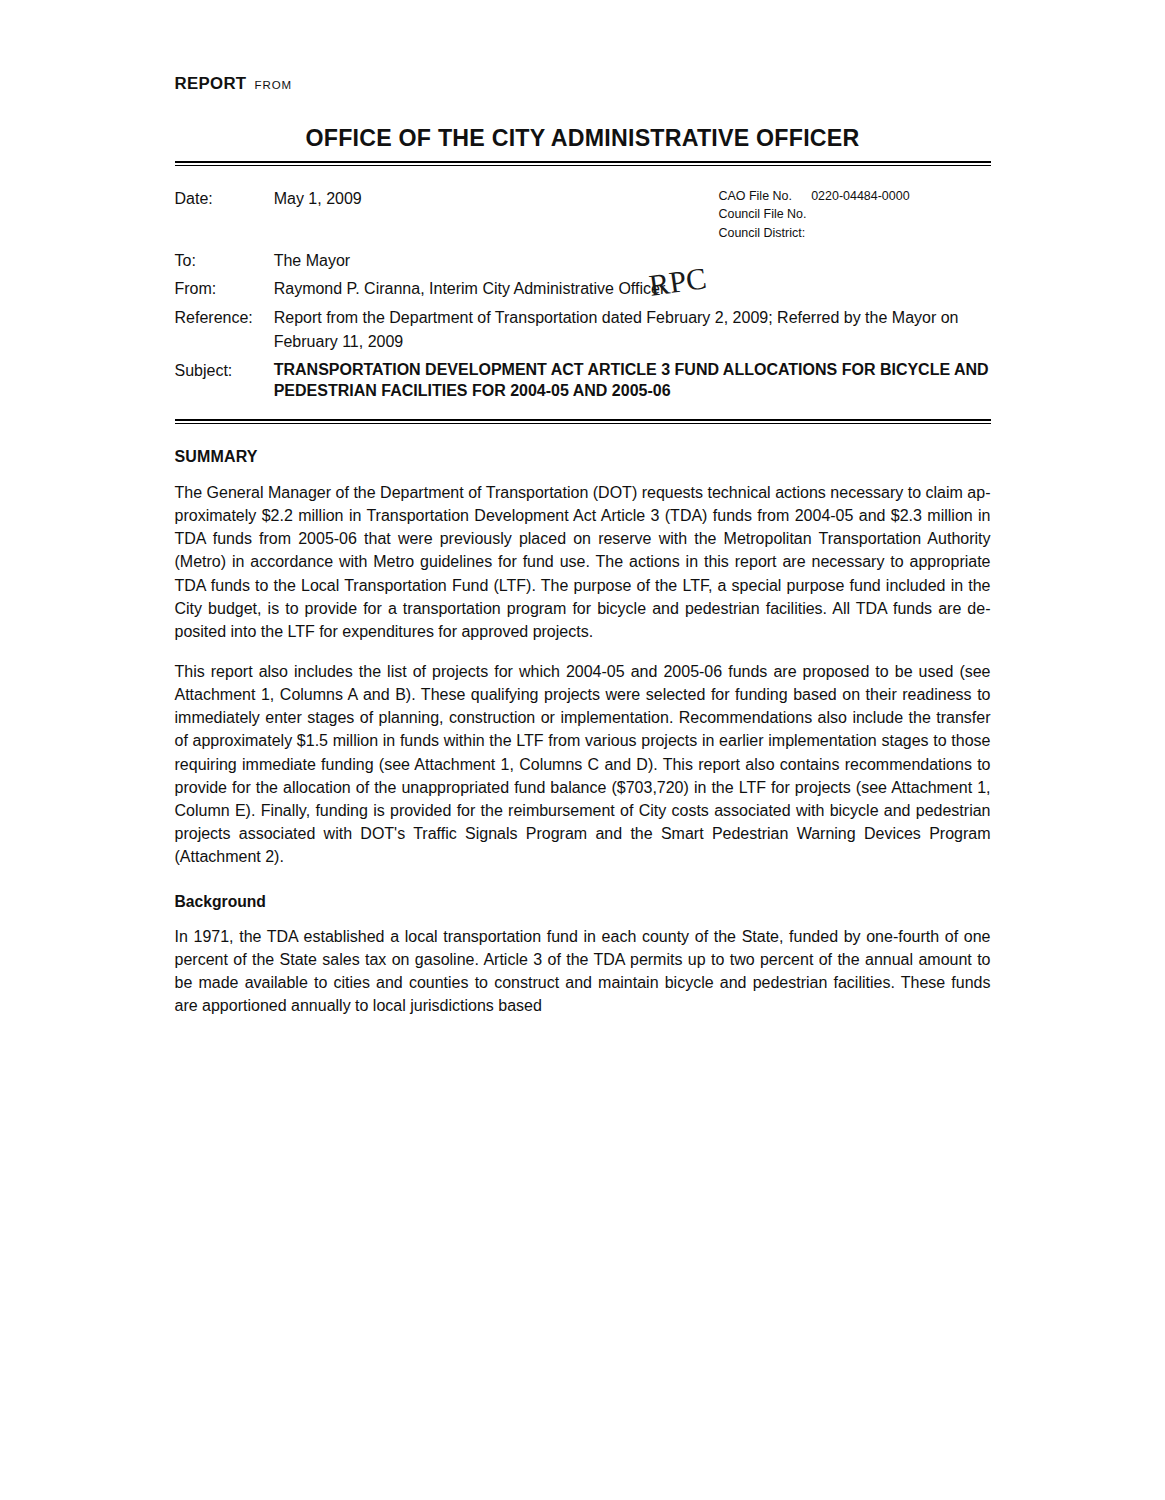REPORT FROM
OFFICE OF THE CITY ADMINISTRATIVE OFFICER
| Date: | May 1, 2009 | CAO File No. 0220-04484-0000 Council File No. Council District: |
| To: | The Mayor |
| From: | Raymond P. Ciranna, Interim City Administrative Officer RPC |
| Reference: | Report from the Department of Transportation dated February 2, 2009; Referred by the Mayor on February 11, 2009 |
| Subject: | Transportation Development Act Article 3 Fund Allocations for Bicycle and Pedestrian Facilities for 2004-05 and 2005-06 |
SUMMARY
The General Manager of the Department of Transportation (DOT) requests technical actions necessary to claim approximately $2.2 million in Transportation Development Act Article 3 (TDA) funds from 2004-05 and $2.3 million in TDA funds from 2005-06 that were previously placed on reserve with the Metropolitan Transportation Authority (Metro) in accordance with Metro guidelines for fund use. The actions in this report are necessary to appropriate TDA funds to the Local Transportation Fund (LTF). The purpose of the LTF, a special purpose fund included in the City budget, is to provide for a transportation program for bicycle and pedestrian facilities. All TDA funds are deposited into the LTF for expenditures for approved projects.
This report also includes the list of projects for which 2004-05 and 2005-06 funds are proposed to be used (see Attachment 1, Columns A and B). These qualifying projects were selected for funding based on their readiness to immediately enter stages of planning, construction or implementation. Recommendations also include the transfer of approximately $1.5 million in funds within the LTF from various projects in earlier implementation stages to those requiring immediate funding (see Attachment 1, Columns C and D). This report also contains recommendations to provide for the allocation of the unappropriated fund balance ($703,720) in the LTF for projects (see Attachment 1, Column E). Finally, funding is provided for the reimbursement of City costs associated with bicycle and pedestrian projects associated with DOT's Traffic Signals Program and the Smart Pedestrian Warning Devices Program (Attachment 2).
Background
In 1971, the TDA established a local transportation fund in each county of the State, funded by one-fourth of one percent of the State sales tax on gasoline. Article 3 of the TDA permits up to two percent of the annual amount to be made available to cities and counties to construct and maintain bicycle and pedestrian facilities. These funds are apportioned annually to local jurisdictions based